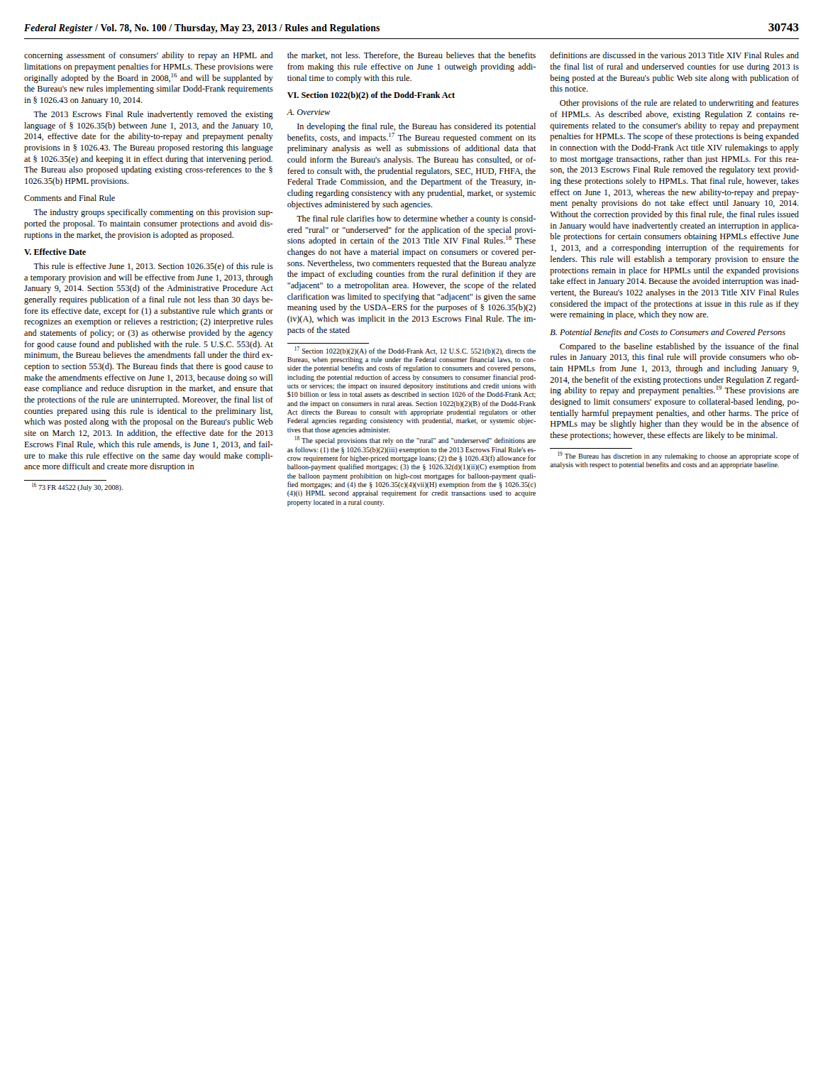Federal Register / Vol. 78, No. 100 / Thursday, May 23, 2013 / Rules and Regulations
30743
concerning assessment of consumers' ability to repay an HPML and limitations on prepayment penalties for HPMLs. These provisions were originally adopted by the Board in 2008,16 and will be supplanted by the Bureau's new rules implementing similar Dodd-Frank requirements in § 1026.43 on January 10, 2014.
The 2013 Escrows Final Rule inadvertently removed the existing language of § 1026.35(b) between June 1, 2013, and the January 10, 2014, effective date for the ability-to-repay and prepayment penalty provisions in § 1026.43. The Bureau proposed restoring this language at § 1026.35(e) and keeping it in effect during that intervening period. The Bureau also proposed updating existing cross-references to the § 1026.35(b) HPML provisions.
Comments and Final Rule
The industry groups specifically commenting on this provision supported the proposal. To maintain consumer protections and avoid disruptions in the market, the provision is adopted as proposed.
V. Effective Date
This rule is effective June 1, 2013. Section 1026.35(e) of this rule is a temporary provision and will be effective from June 1, 2013, through January 9, 2014. Section 553(d) of the Administrative Procedure Act generally requires publication of a final rule not less than 30 days before its effective date, except for (1) a substantive rule which grants or recognizes an exemption or relieves a restriction; (2) interpretive rules and statements of policy; or (3) as otherwise provided by the agency for good cause found and published with the rule. 5 U.S.C. 553(d). At minimum, the Bureau believes the amendments fall under the third exception to section 553(d). The Bureau finds that there is good cause to make the amendments effective on June 1, 2013, because doing so will ease compliance and reduce disruption in the market, and ensure that the protections of the rule are uninterrupted. Moreover, the final list of counties prepared using this rule is identical to the preliminary list, which was posted along with the proposal on the Bureau's public Web site on March 12, 2013. In addition, the effective date for the 2013 Escrows Final Rule, which this rule amends, is June 1, 2013, and failure to make this rule effective on the same day would make compliance more difficult and create more disruption in
16 73 FR 44522 (July 30, 2008).
the market, not less. Therefore, the Bureau believes that the benefits from making this rule effective on June 1 outweigh providing additional time to comply with this rule.
VI. Section 1022(b)(2) of the Dodd-Frank Act
A. Overview
In developing the final rule, the Bureau has considered its potential benefits, costs, and impacts.17 The Bureau requested comment on its preliminary analysis as well as submissions of additional data that could inform the Bureau's analysis. The Bureau has consulted, or offered to consult with, the prudential regulators, SEC, HUD, FHFA, the Federal Trade Commission, and the Department of the Treasury, including regarding consistency with any prudential, market, or systemic objectives administered by such agencies.
The final rule clarifies how to determine whether a county is considered "rural" or "underserved" for the application of the special provisions adopted in certain of the 2013 Title XIV Final Rules.18 These changes do not have a material impact on consumers or covered persons. Nevertheless, two commenters requested that the Bureau analyze the impact of excluding counties from the rural definition if they are "adjacent" to a metropolitan area. However, the scope of the related clarification was limited to specifying that "adjacent" is given the same meaning used by the USDA–ERS for the purposes of § 1026.35(b)(2)(iv)(A), which was implicit in the 2013 Escrows Final Rule. The impacts of the stated
17 Section 1022(b)(2)(A) of the Dodd-Frank Act, 12 U.S.C. 5521(b)(2), directs the Bureau, when prescribing a rule under the Federal consumer financial laws, to consider the potential benefits and costs of regulation to consumers and covered persons, including the potential reduction of access by consumers to consumer financial products or services; the impact on insured depository institutions and credit unions with $10 billion or less in total assets as described in section 1026 of the Dodd-Frank Act; and the impact on consumers in rural areas. Section 1022(b)(2)(B) of the Dodd-Frank Act directs the Bureau to consult with appropriate prudential regulators or other Federal agencies regarding consistency with prudential, market, or systemic objectives that those agencies administer.
18 The special provisions that rely on the "rural" and "underserved" definitions are as follows: (1) the § 1026.35(b)(2)(iii) exemption to the 2013 Escrows Final Rule's escrow requirement for higher-priced mortgage loans; (2) the § 1026.43(f) allowance for balloon-payment qualified mortgages; (3) the § 1026.32(d)(1)(ii)(C) exemption from the balloon payment prohibition on high-cost mortgages for balloon-payment qualified mortgages; and (4) the § 1026.35(c)(4)(vii)(H) exemption from the § 1026.35(c)(4)(i) HPML second appraisal requirement for credit transactions used to acquire property located in a rural county.
definitions are discussed in the various 2013 Title XIV Final Rules and the final list of rural and underserved counties for use during 2013 is being posted at the Bureau's public Web site along with publication of this notice.
Other provisions of the rule are related to underwriting and features of HPMLs. As described above, existing Regulation Z contains requirements related to the consumer's ability to repay and prepayment penalties for HPMLs. The scope of these protections is being expanded in connection with the Dodd-Frank Act title XIV rulemakings to apply to most mortgage transactions, rather than just HPMLs. For this reason, the 2013 Escrows Final Rule removed the regulatory text providing these protections solely to HPMLs. That final rule, however, takes effect on June 1, 2013, whereas the new ability-to-repay and prepayment penalty provisions do not take effect until January 10, 2014. Without the correction provided by this final rule, the final rules issued in January would have inadvertently created an interruption in applicable protections for certain consumers obtaining HPMLs effective June 1, 2013, and a corresponding interruption of the requirements for lenders. This rule will establish a temporary provision to ensure the protections remain in place for HPMLs until the expanded provisions take effect in January 2014. Because the avoided interruption was inadvertent, the Bureau's 1022 analyses in the 2013 Title XIV Final Rules considered the impact of the protections at issue in this rule as if they were remaining in place, which they now are.
B. Potential Benefits and Costs to Consumers and Covered Persons
Compared to the baseline established by the issuance of the final rules in January 2013, this final rule will provide consumers who obtain HPMLs from June 1, 2013, through and including January 9, 2014, the benefit of the existing protections under Regulation Z regarding ability to repay and prepayment penalties.19 These provisions are designed to limit consumers' exposure to collateral-based lending, potentially harmful prepayment penalties, and other harms. The price of HPMLs may be slightly higher than they would be in the absence of these protections; however, these effects are likely to be minimal.
19 The Bureau has discretion in any rulemaking to choose an appropriate scope of analysis with respect to potential benefits and costs and an appropriate baseline.